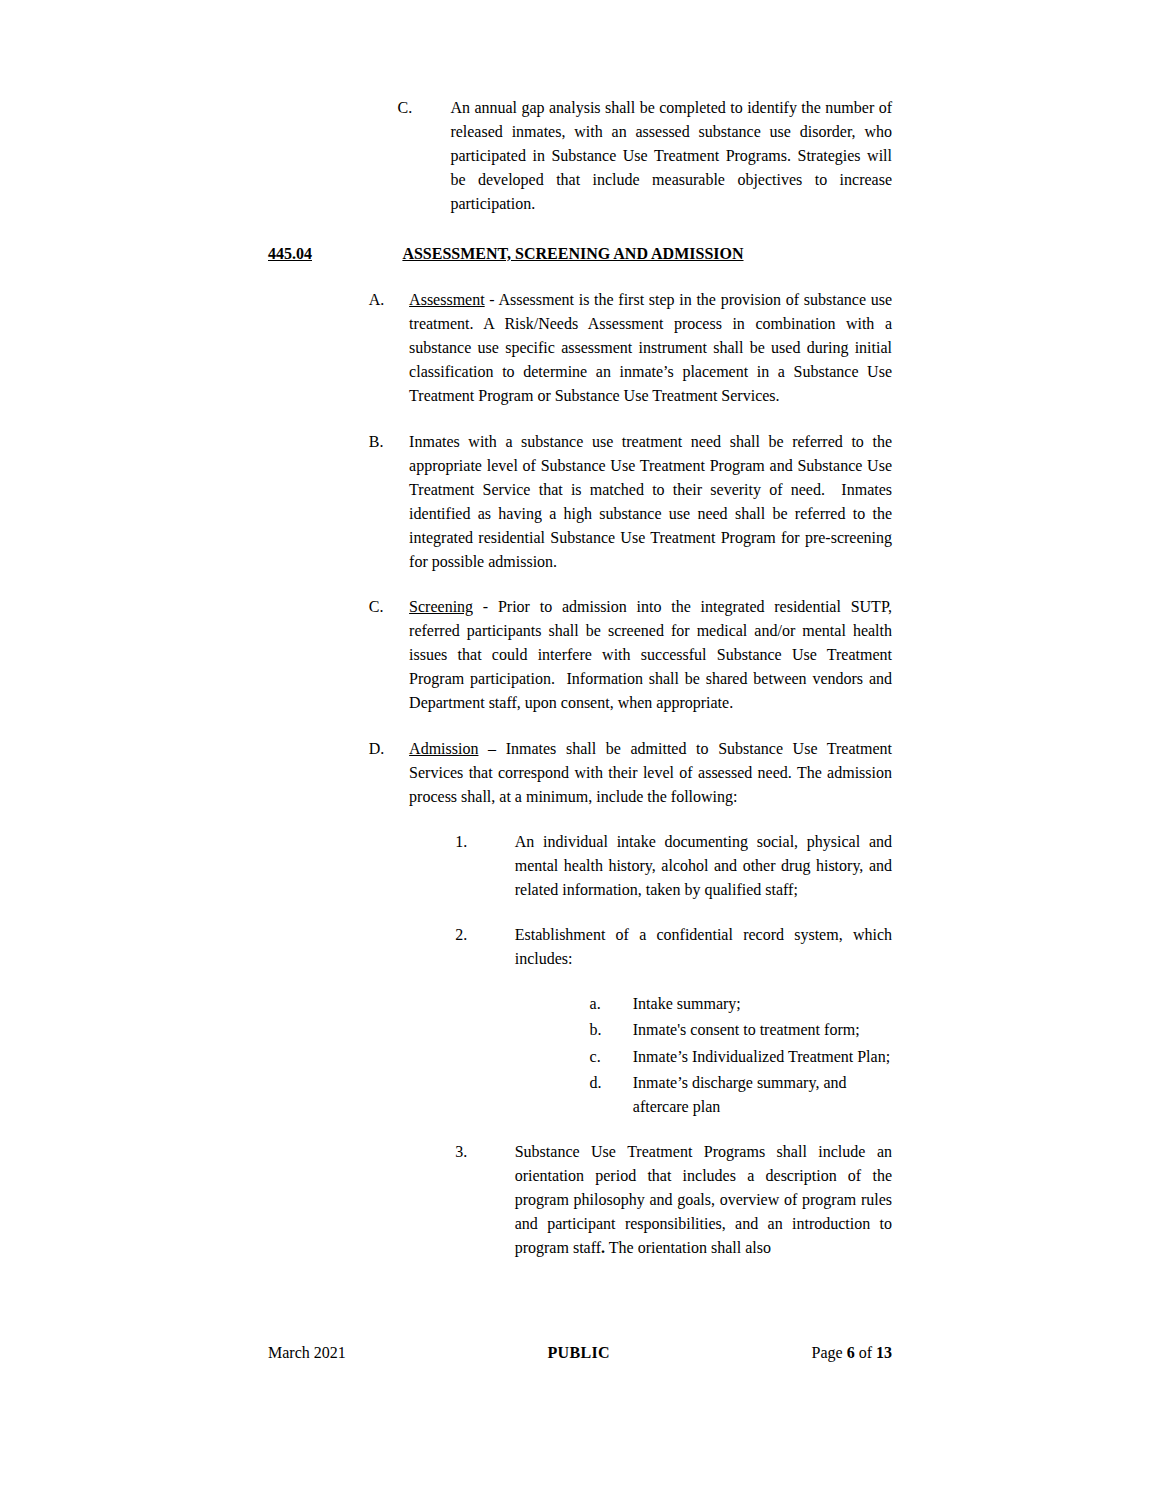C.
An annual gap analysis shall be completed to identify the number of released inmates, with an assessed substance use disorder, who participated in Substance Use Treatment Programs. Strategies will be developed that include measurable objectives to increase participation.
445.04
ASSESSMENT, SCREENING AND ADMISSION
A.
Assessment - Assessment is the first step in the provision of substance use treatment. A Risk/Needs Assessment process in combination with a substance use specific assessment instrument shall be used during initial classification to determine an inmate’s placement in a Substance Use Treatment Program or Substance Use Treatment Services.
B.
Inmates with a substance use treatment need shall be referred to the appropriate level of Substance Use Treatment Program and Substance Use Treatment Service that is matched to their severity of need. Inmates identified as having a high substance use need shall be referred to the integrated residential Substance Use Treatment Program for pre-screening for possible admission.
C.
Screening - Prior to admission into the integrated residential SUTP, referred participants shall be screened for medical and/or mental health issues that could interfere with successful Substance Use Treatment Program participation. Information shall be shared between vendors and Department staff, upon consent, when appropriate.
D.
Admission – Inmates shall be admitted to Substance Use Treatment Services that correspond with their level of assessed need. The admission process shall, at a minimum, include the following:
1.
An individual intake documenting social, physical and mental health history, alcohol and other drug history, and related information, taken by qualified staff;
2.
Establishment of a confidential record system, which includes:
a.
Intake summary;
b.
Inmate's consent to treatment form;
c.
Inmate’s Individualized Treatment Plan;
d.
Inmate’s discharge summary, and aftercare plan
3.
Substance Use Treatment Programs shall include an orientation period that includes a description of the program philosophy and goals, overview of program rules and participant responsibilities, and an introduction to program staff. The orientation shall also
March 2021
PUBLIC
Page 6 of 13